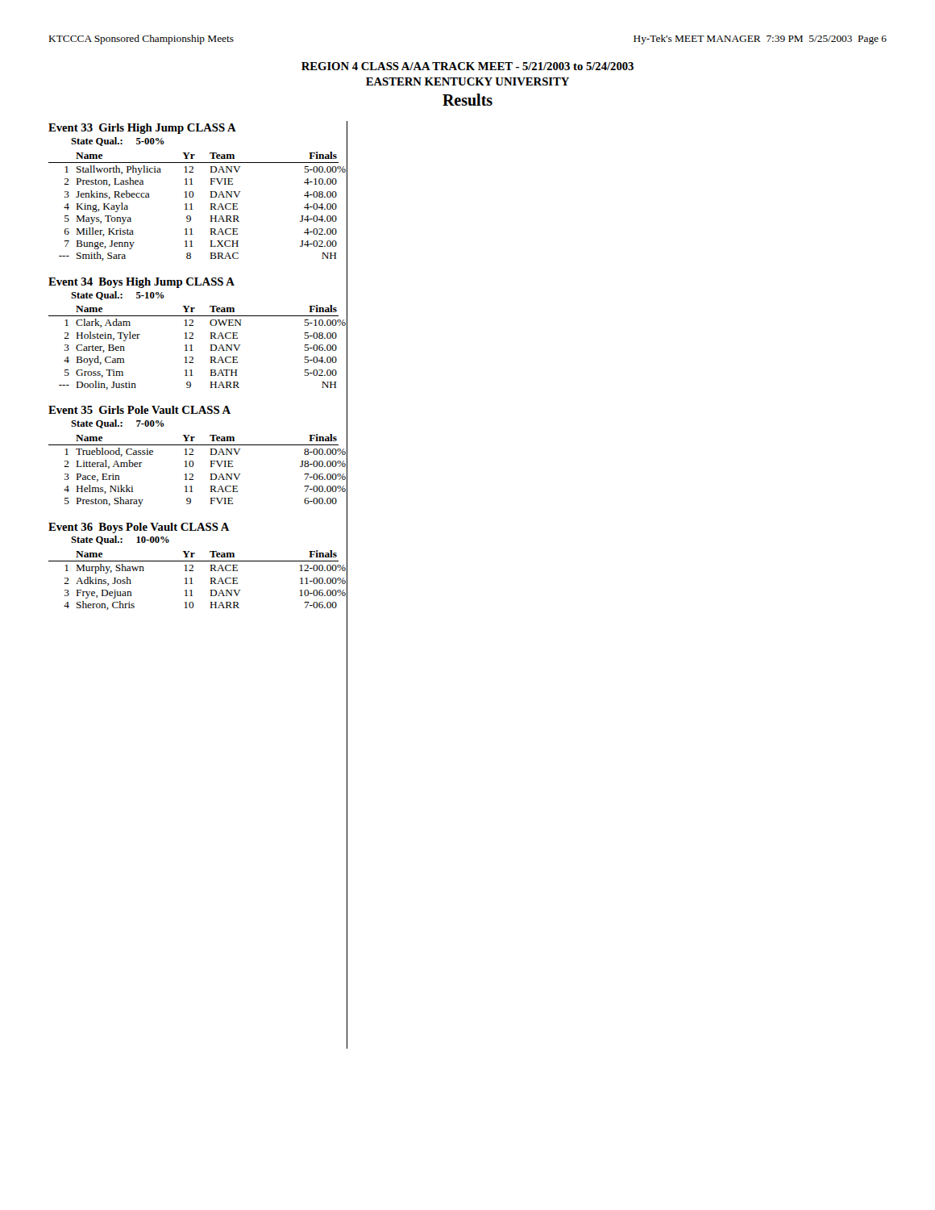KTCCCA Sponsored Championship Meets
Hy-Tek's MEET MANAGER 7:39 PM 5/25/2003 Page 6
REGION 4 CLASS A/AA TRACK MEET - 5/21/2003 to 5/24/2003
EASTERN KENTUCKY UNIVERSITY
Results
Event 33 Girls High Jump CLASS A
State Qual.: 5-00%
| | Name | Yr | Team | Finals |
| --- | --- | --- | --- | --- |
| 1 | Stallworth, Phylicia | 12 | DANV | 5-00.00 % |
| 2 | Preston, Lashea | 11 | FVIE | 4-10.00 |
| 3 | Jenkins, Rebecca | 10 | DANV | 4-08.00 |
| 4 | King, Kayla | 11 | RACE | 4-04.00 |
| 5 | Mays, Tonya | 9 | HARR | J4-04.00 |
| 6 | Miller, Krista | 11 | RACE | 4-02.00 |
| 7 | Bunge, Jenny | 11 | LXCH | J4-02.00 |
| --- | Smith, Sara | 8 | BRAC | NH |
Event 34 Boys High Jump CLASS A
State Qual.: 5-10%
| | Name | Yr | Team | Finals |
| --- | --- | --- | --- | --- |
| 1 | Clark, Adam | 12 | OWEN | 5-10.00 % |
| 2 | Holstein, Tyler | 12 | RACE | 5-08.00 |
| 3 | Carter, Ben | 11 | DANV | 5-06.00 |
| 4 | Boyd, Cam | 12 | RACE | 5-04.00 |
| 5 | Gross, Tim | 11 | BATH | 5-02.00 |
| --- | Doolin, Justin | 9 | HARR | NH |
Event 35 Girls Pole Vault CLASS A
State Qual.: 7-00%
| | Name | Yr | Team | Finals |
| --- | --- | --- | --- | --- |
| 1 | Trueblood, Cassie | 12 | DANV | 8-00.00 % |
| 2 | Litteral, Amber | 10 | FVIE | J8-00.00 % |
| 3 | Pace, Erin | 12 | DANV | 7-06.00 % |
| 4 | Helms, Nikki | 11 | RACE | 7-00.00 % |
| 5 | Preston, Sharay | 9 | FVIE | 6-00.00 |
Event 36 Boys Pole Vault CLASS A
State Qual.: 10-00%
| | Name | Yr | Team | Finals |
| --- | --- | --- | --- | --- |
| 1 | Murphy, Shawn | 12 | RACE | 12-00.00 % |
| 2 | Adkins, Josh | 11 | RACE | 11-00.00 % |
| 3 | Frye, Dejuan | 11 | DANV | 10-06.00 % |
| 4 | Sheron, Chris | 10 | HARR | 7-06.00 |